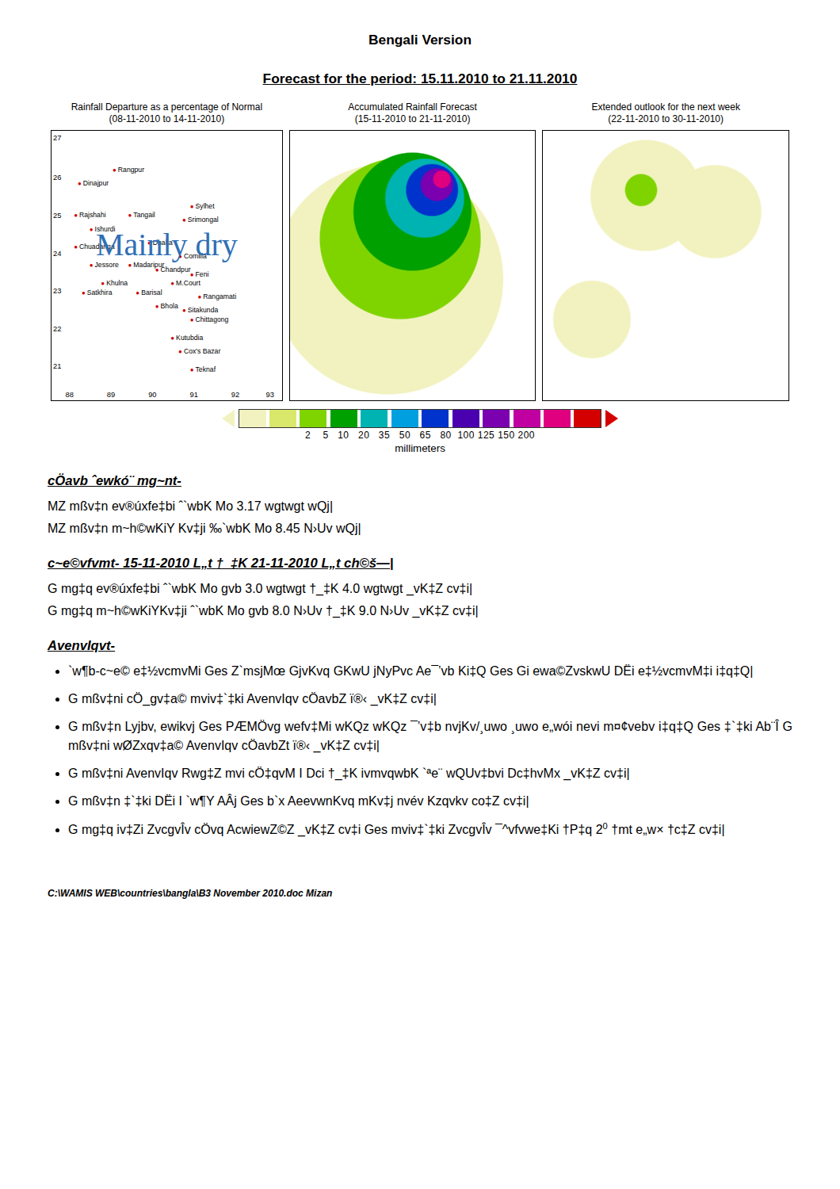Bengali Version
Forecast for the period: 15.11.2010 to 21.11.2010
| Rainfall Departure as a percentage of Normal (08-11-2010 to 14-11-2010) | Accumulated Rainfall Forecast (15-11-2010 to 21-11-2010) | Extended outlook for the next week (22-11-2010 to 30-11-2010) |
| 27 26 25 24 23 22 21 88 89 90 91 92 93 Rangpur Dinajpur Sylhet Rajshahi Tangail Srimongal Ishurdi Chuadanga Dhaka Comilla Jessore Madaripur Chandpur Feni Khulna M.Court Satkhira Barisal Rangamati Bhola Sitakunda Chittagong Kutubdia Cox's Bazar Teknaf Mainly dry | | |
2 5 10 20 35 50 65 80 100 125 150 200
millimeters
cÖavb ˆewkó¨ mg~nt-
MZ mßv‡n ev®úxfe‡bi ˆ`wbK Mo 3.17 wgtwgt wQj|
MZ mßv‡n m~h©wKiY Kv‡ji ‰`wbK Mo 8.45 N›Uv wQj|
c~e©vfvmt- 15-11-2010 L„t †_‡K 21-11-2010 L„t ch©š—|
G mg‡q ev®úxfe‡bi ˆ`wbK Mo gvb 3.0 wgtwgt †_‡K 4.0 wgtwgt _vK‡Z cv‡i|
G mg‡q m~h©wKiYKv‡ji ˆ`wbK Mo gvb 8.0 N›Uv †_‡K 9.0 N›Uv _vK‡Z cv‡i|
AvenvIqvt-
`w¶b-c~e© e‡½vcmvMi Ges Z`msjMœ GjvKvq GKwU jNyPvc Ae¯’vb Ki‡Q Ges Gi ewa©ZvskwU DËi e‡½vcmvM‡i i‡q‡Q|
G mßv‡ni cÖ_gv‡a© mviv‡`‡ki AvenvIqv cÖavbZ ï®‹ _vK‡Z cv‡i|
G mßv‡n Lyjbv, ewikvj Ges PÆMÖvg wefv‡Mi wKQz wKQz ¯’v‡b nvjKv/¸uwo ¸uwo e„wói nevi m¤¢vebv i‡q‡Q Ges ‡`‡ki Ab¨Î G mßv‡ni wØZxqv‡a© AvenvIqv cÖavbZt ï®‹ _vK‡Z cv‡i|
G mßv‡ni AvenvIqv Rwg‡Z mvi cÖ‡qvM I Dci †_‡K ivmvqwbK `ªe¨ wQUv‡bvi Dc‡hvMx _vK‡Z cv‡i|
G mßv‡n ‡`‡ki DËi I `w¶Y AÂj Ges b`x AeevwnKvq mKv‡j nvév Kzqvkv co‡Z cv‡i|
G mg‡q iv‡Zi ZvcgvÎv cÖvq AcwiewZ©Z _vK‡Z cv‡i Ges mviv‡`‡ki ZvcgvÎv ¯^vfvwe‡Ki †P‡q 20 †mt e„w× †c‡Z cv‡i|
C:\WAMIS WEB\countries\bangla\B3 November 2010.doc Mizan